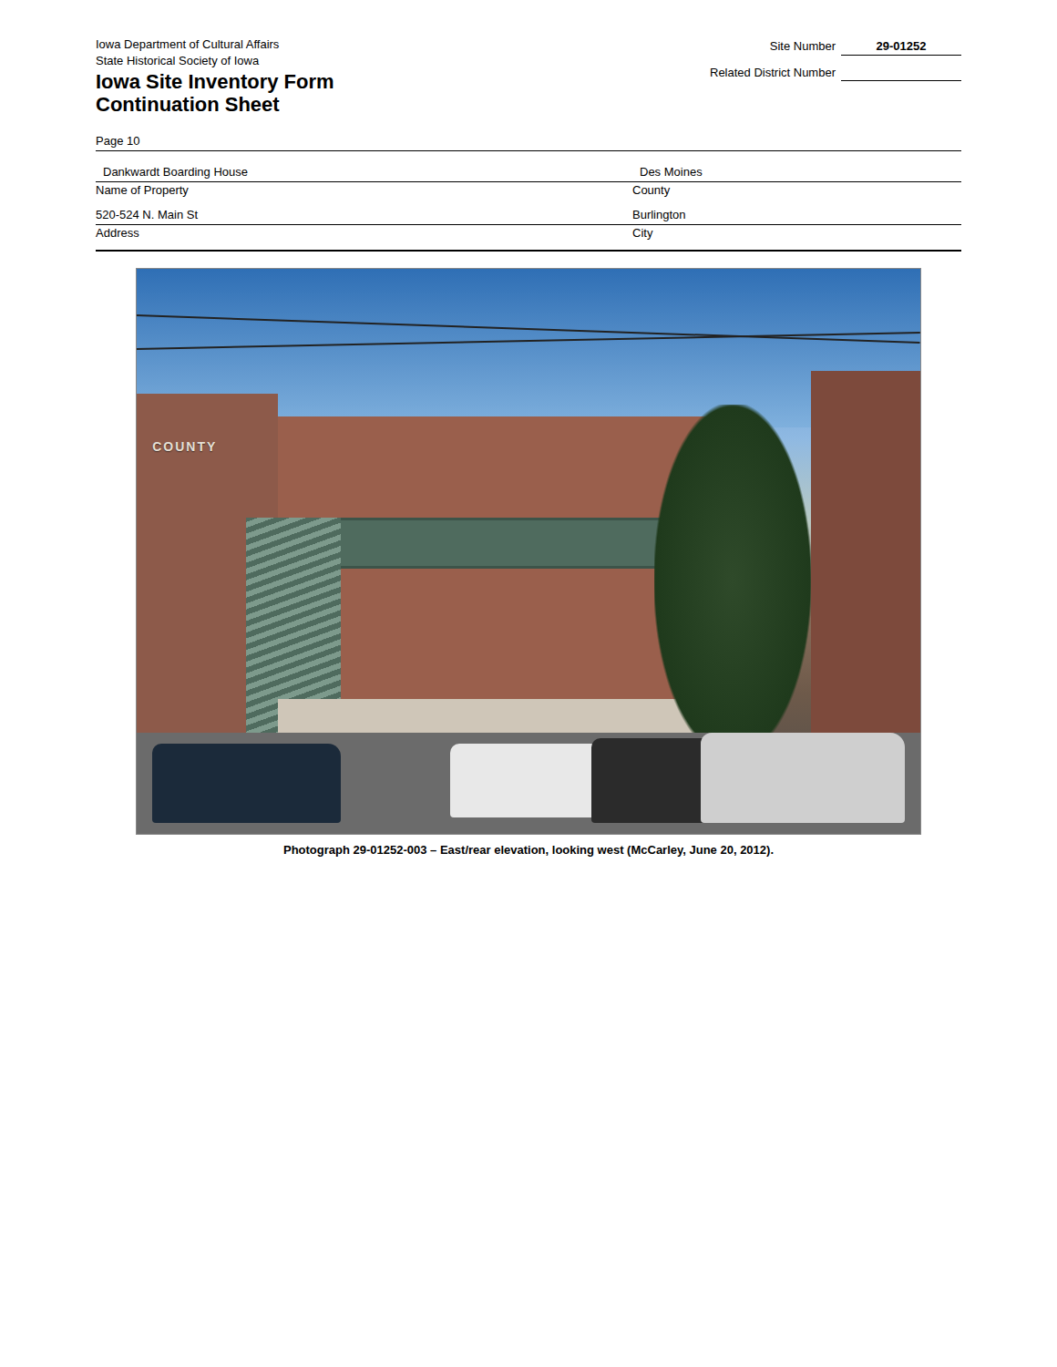Iowa Department of Cultural Affairs
State Historical Society of Iowa
Iowa Site Inventory Form
Continuation Sheet
Site Number 29-01252
Related District Number
Page 10
Dankwardt Boarding House
Des Moines
Name of Property
County
520-524 N. Main St
Burlington
Address
City
COUNTY
Photograph 29-01252-003 – East/rear elevation, looking west (McCarley, June 20, 2012).